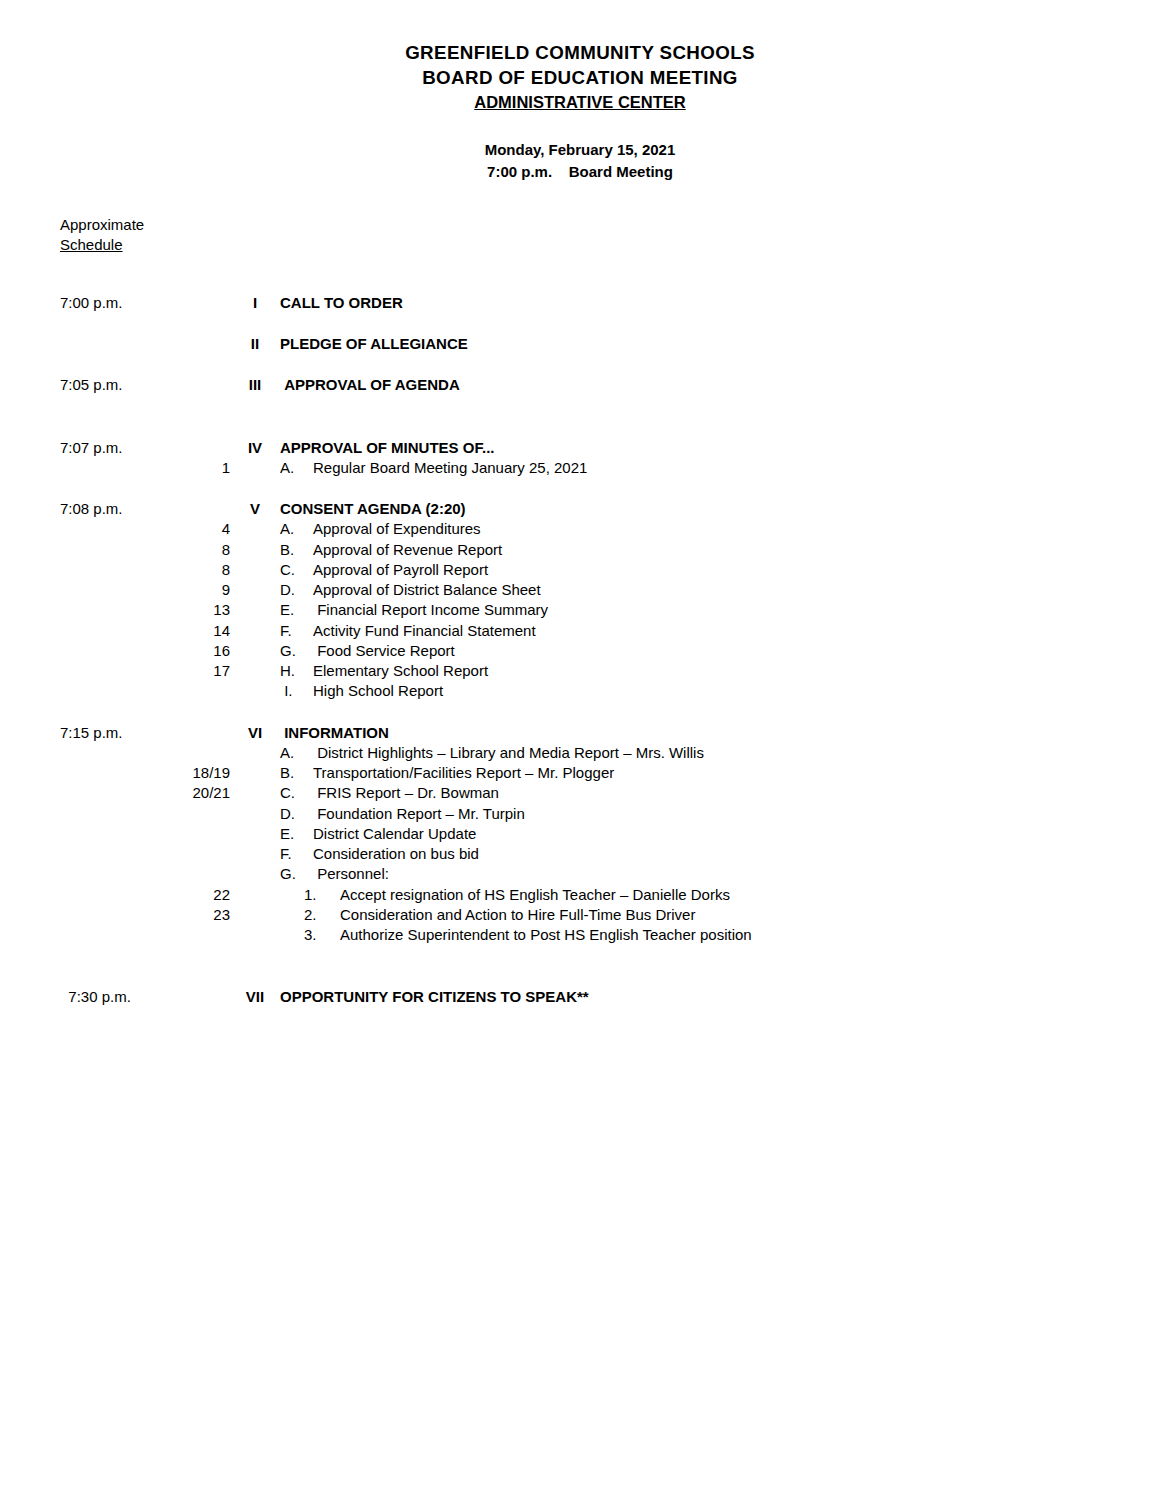GREENFIELD COMMUNITY SCHOOLS
BOARD OF EDUCATION MEETING
ADMINISTRATIVE CENTER
Monday, February 15, 2021
7:00 p.m. Board Meeting
Approximate Schedule
| 7:00 p.m. | | I | CALL TO ORDER |
| | | II | PLEDGE OF ALLEGIANCE |
| 7:05 p.m. | | III | APPROVAL OF AGENDA |
| 7:07 p.m. | | IV | APPROVAL OF MINUTES OF... |
| | 1 | | A. Regular Board Meeting January 25, 2021 |
| 7:08 p.m. | | V | CONSENT AGENDA (2:20) |
| | 4 | | A. Approval of Expenditures |
| | 8 | | B. Approval of Revenue Report |
| | 8 | | C. Approval of Payroll Report |
| | 9 | | D. Approval of District Balance Sheet |
| | 13 | | E. Financial Report Income Summary |
| | 14 | | F. Activity Fund Financial Statement |
| | 16 | | G. Food Service Report |
| | 17 | | H. Elementary School Report |
| | | | I. High School Report |
| 7:15 p.m. | | VI | INFORMATION |
| | | | A. District Highlights – Library and Media Report – Mrs. Willis |
| | 18/19 | | B. Transportation/Facilities Report – Mr. Plogger |
| | 20/21 | | C. FRIS Report – Dr. Bowman |
| | | | D. Foundation Report – Mr. Turpin |
| | | | E. District Calendar Update |
| | | | F. Consideration on bus bid |
| | | | G. Personnel: |
| | 22 | | 1. Accept resignation of HS English Teacher – Danielle Dorks |
| | 23 | | 2. Consideration and Action to Hire Full-Time Bus Driver |
| | | | 3. Authorize Superintendent to Post HS English Teacher position |
| 7:30 p.m. | | VII | OPPORTUNITY FOR CITIZENS TO SPEAK** |